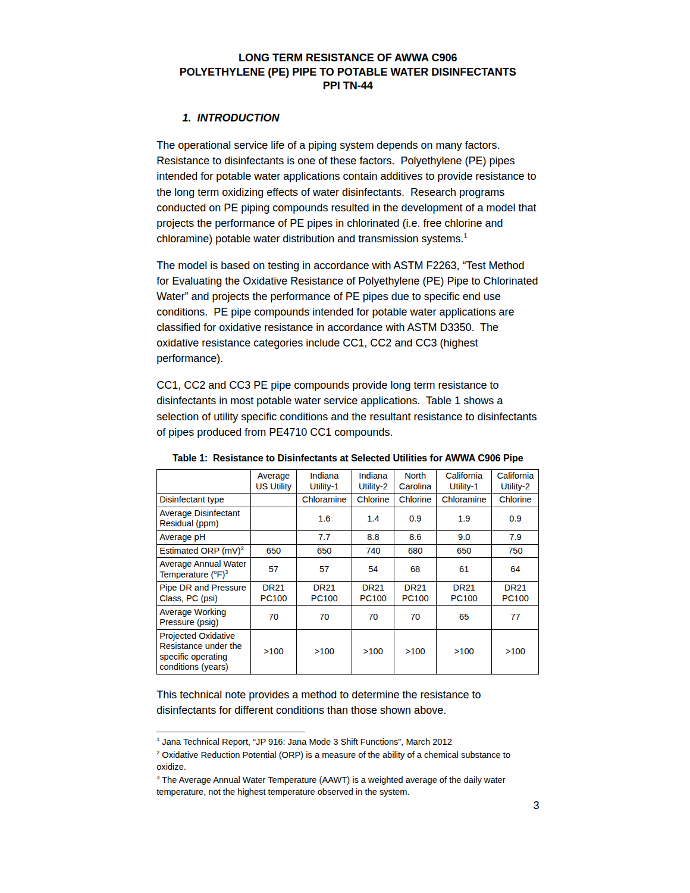LONG TERM RESISTANCE OF AWWA C906
POLYETHYLENE (PE) PIPE TO POTABLE WATER DISINFECTANTS
PPI TN-44
1. INTRODUCTION
The operational service life of a piping system depends on many factors. Resistance to disinfectants is one of these factors. Polyethylene (PE) pipes intended for potable water applications contain additives to provide resistance to the long term oxidizing effects of water disinfectants. Research programs conducted on PE piping compounds resulted in the development of a model that projects the performance of PE pipes in chlorinated (i.e. free chlorine and chloramine) potable water distribution and transmission systems.1
The model is based on testing in accordance with ASTM F2263, “Test Method for Evaluating the Oxidative Resistance of Polyethylene (PE) Pipe to Chlorinated Water” and projects the performance of PE pipes due to specific end use conditions. PE pipe compounds intended for potable water applications are classified for oxidative resistance in accordance with ASTM D3350. The oxidative resistance categories include CC1, CC2 and CC3 (highest performance).
CC1, CC2 and CC3 PE pipe compounds provide long term resistance to disinfectants in most potable water service applications. Table 1 shows a selection of utility specific conditions and the resultant resistance to disinfectants of pipes produced from PE4710 CC1 compounds.
Table 1: Resistance to Disinfectants at Selected Utilities for AWWA C906 Pipe
| | Average US Utility | Indiana Utility-1 | Indiana Utility-2 | North Carolina | California Utility-1 | California Utility-2 |
| Disinfectant type | | Chloramine | Chlorine | Chlorine | Chloramine | Chlorine |
| Average Disinfectant Residual (ppm) | | 1.6 | 1.4 | 0.9 | 1.9 | 0.9 |
| Average pH | | 7.7 | 8.8 | 8.6 | 9.0 | 7.9 |
| Estimated ORP (mV) 2 | 650 | 650 | 740 | 680 | 650 | 750 |
| Average Annual Water Temperature ( o F) 3 | 57 | 57 | 54 | 68 | 61 | 64 |
| Pipe DR and Pressure Class, PC (psi) | DR21 PC100 | DR21 PC100 | DR21 PC100 | DR21 PC100 | DR21 PC100 | DR21 PC100 |
| Average Working Pressure (psig) | 70 | 70 | 70 | 70 | 65 | 77 |
| Projected Oxidative Resistance under the specific operating conditions (years) | >100 | >100 | >100 | >100 | >100 | >100 |
This technical note provides a method to determine the resistance to disinfectants for different conditions than those shown above.
1 Jana Technical Report, “JP 916: Jana Mode 3 Shift Functions”, March 2012
2 Oxidative Reduction Potential (ORP) is a measure of the ability of a chemical substance to oxidize.
3 The Average Annual Water Temperature (AAWT) is a weighted average of the daily water temperature, not the highest temperature observed in the system.
3